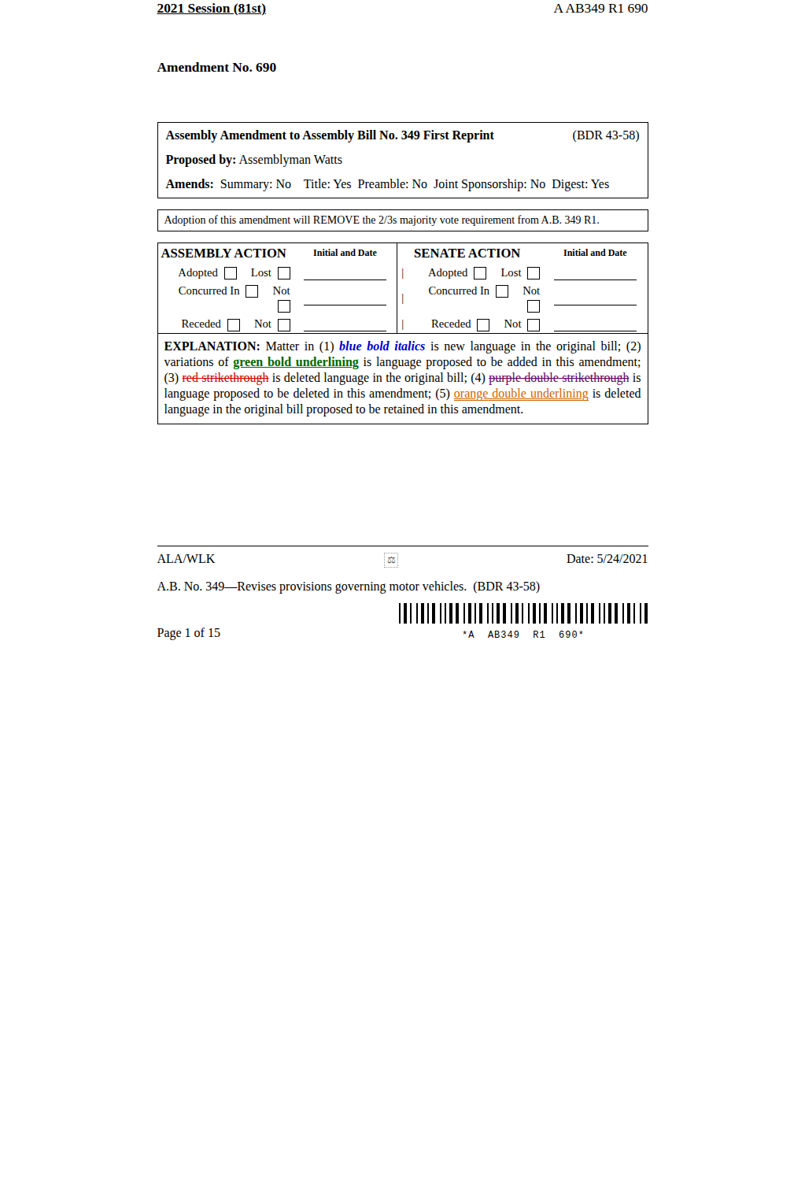2021 Session (81st) A AB349 R1 690
Amendment No. 690
Assembly Amendment to Assembly Bill No. 349 First Reprint(BDR 43-58)
Proposed by: Assemblyman Watts
Amends: Summary: No Title: Yes Preamble: No Joint Sponsorship: No Digest: Yes
Adoption of this amendment will REMOVE the 2/3s majority vote requirement from A.B. 349 R1.
| ASSEMBLY ACTION | Initial and Date | | SENATE ACTION | Initial and Date |
| Adopted Lost | | / | Adopted Lost | |
| Concurred In Not | | / | Concurred In Not | |
| Receded Not | | / | Receded Not | |
EXPLANATION: Matter in (1) blue bold italics is new language in the original bill; (2) variations of green bold underlining is language proposed to be added in this amendment; (3) red strikethrough is deleted language in the original bill; (4) purple double strikethrough is language proposed to be deleted in this amendment; (5) orange double underlining is deleted language in the original bill proposed to be retained in this amendment.
ALA/WLK ⚖ Date: 5/24/2021
A.B. No. 349—Revises provisions governing motor vehicles. (BDR 43-58)
Page 1 of 15 *A AB349 R1 690*